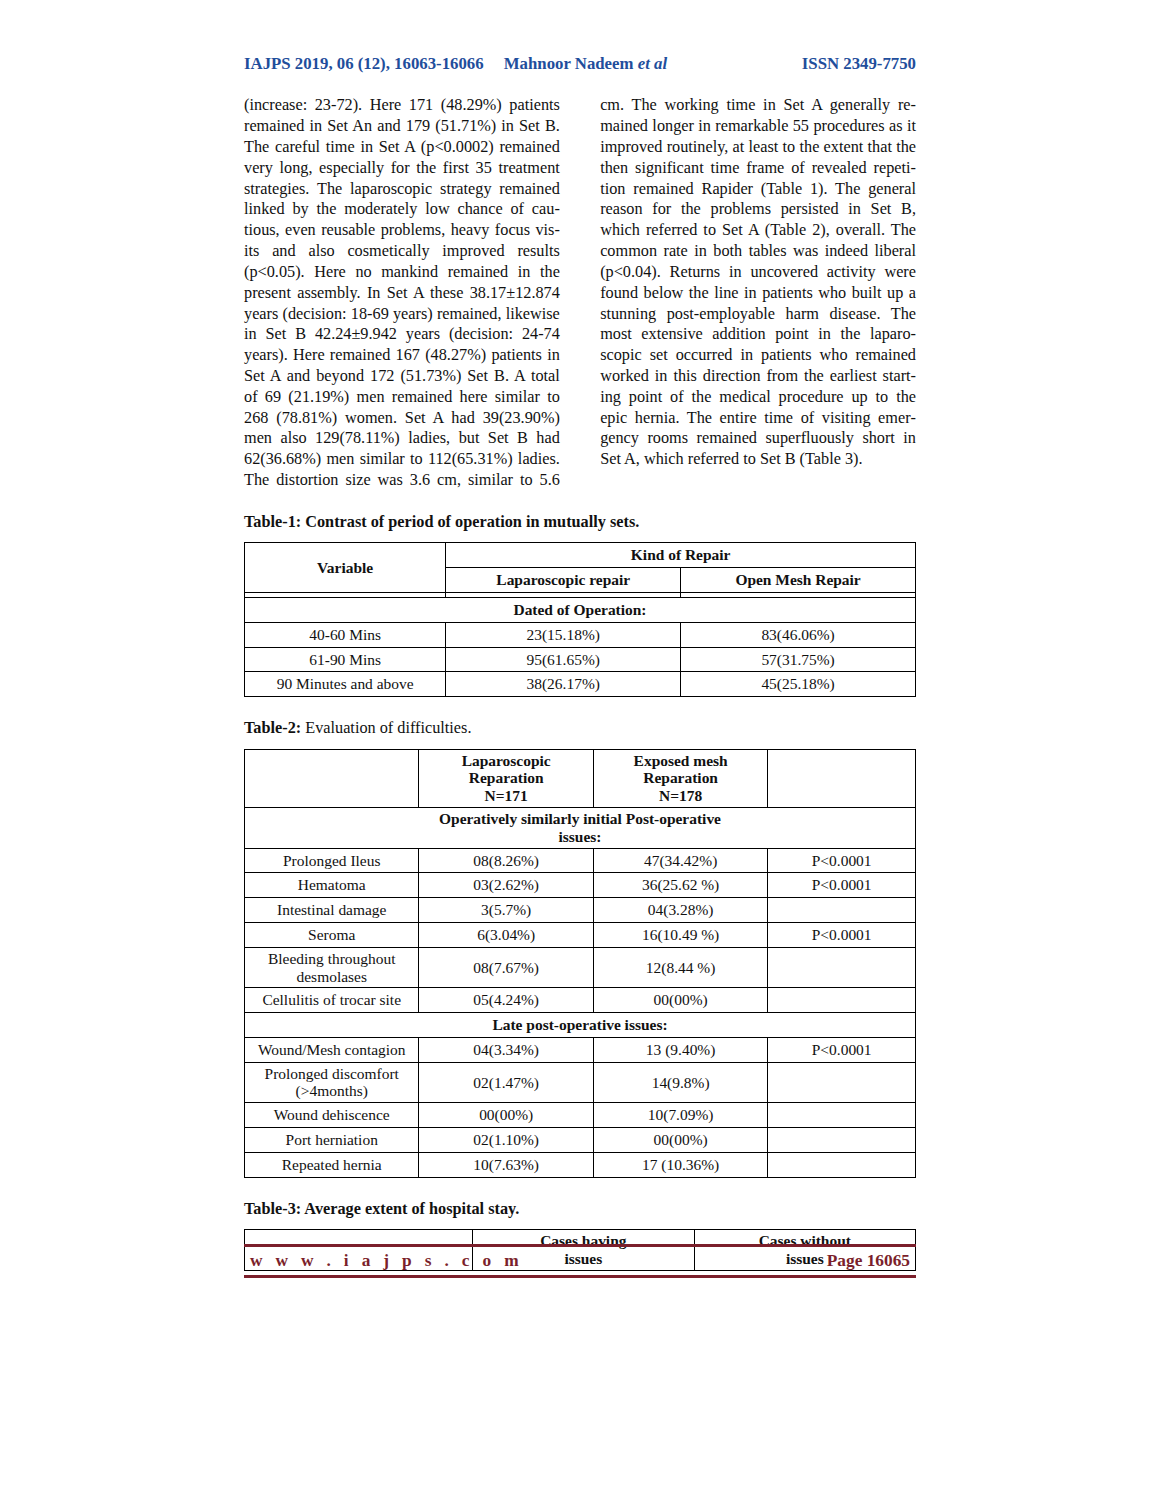IAJPS 2019, 06 (12), 16063-16066
Mahnoor Nadeem et al
ISSN 2349-7750
(increase: 23-72). Here 171 (48.29%) patients remained in Set An and 179 (51.71%) in Set B. The careful time in Set A (p<0.0002) remained very long, especially for the first 35 treatment strategies. The laparoscopic strategy remained linked by the moderately low chance of cautious, even reusable problems, heavy focus visits and also cosmetically improved results (p<0.05). Here no mankind remained in the present assembly. In Set A these 38.17±12.874 years (decision: 18-69 years) remained, likewise in Set B 42.24±9.942 years (decision: 24-74 years). Here remained 167 (48.27%) patients in Set A and beyond 172 (51.73%) Set B. A total of 69 (21.19%) men remained here similar to 268 (78.81%) women. Set A had 39(23.90%) men also 129(78.11%) ladies, but Set B had 62(36.68%) men similar to 112(65.31%) ladies. The distortion size was 3.6 cm, similar to 5.6 cm. The working time in Set A generally remained longer in remarkable 55 procedures as it improved routinely, at least to the extent that the then significant time frame of revealed repetition remained Rapider (Table 1). The general reason for the problems persisted in Set B, which referred to Set A (Table 2), overall. The common rate in both tables was indeed liberal (p<0.04). Returns in uncovered activity were found below the line in patients who built up a stunning post-employable harm disease. The most extensive addition point in the laparoscopic set occurred in patients who remained worked in this direction from the earliest starting point of the medical procedure up to the epic hernia. The entire time of visiting emergency rooms remained superfluously short in Set A, which referred to Set B (Table 3).
Table-1: Contrast of period of operation in mutually sets.
| Variable | Kind of Repair |
| --- | --- |
| Laparoscopic repair | Open Mesh Repair |
| Dated of Operation: |
| 40-60 Mins | 23(15.18%) | 83(46.06%) |
| 61-90 Mins | 95(61.65%) | 57(31.75%) |
| 90 Minutes and above | 38(26.17%) | 45(25.18%) |
Table-2: Evaluation of difficulties.
| | Laparoscopic Reparation N=171 | Exposed mesh Reparation N=178 | |
| Operatively similarly initial Post-operative issues: |
| Prolonged Ileus | 08(8.26%) | 47(34.42%) | P<0.0001 |
| Hematoma | 03(2.62%) | 36(25.62 %) | P<0.0001 |
| Intestinal damage | 3(5.7%) | 04(3.28%) | |
| Seroma | 6(3.04%) | 16(10.49 %) | P<0.0001 |
| Bleeding throughout desmolases | 08(7.67%) | 12(8.44 %) | |
| Cellulitis of trocar site | 05(4.24%) | 00(00%) | |
| Late post-operative issues: |
| Wound/Mesh contagion | 04(3.34%) | 13 (9.40%) | P<0.0001 |
| Prolonged discomfort (>4months) | 02(1.47%) | 14(9.8%) | |
| Wound dehiscence | 00(00%) | 10(7.09%) | |
| Port herniation | 02(1.10%) | 00(00%) | |
| Repeated hernia | 10(7.63%) | 17 (10.36%) | |
Table-3: Average extent of hospital stay.
| | Cases having issues | Cases without issues |
w w w . i a j p s . c o m
Page 16065